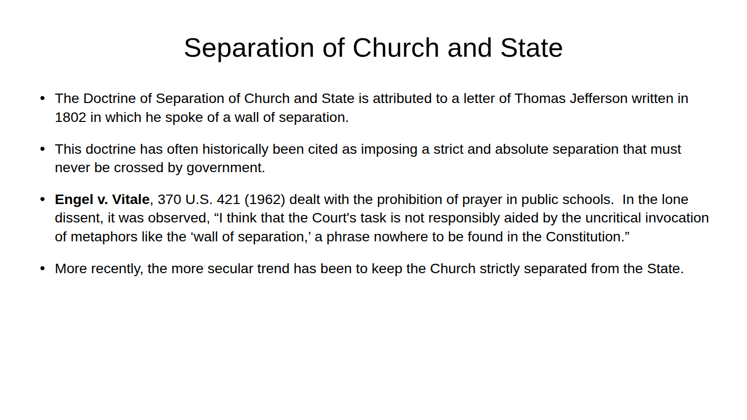Separation of Church and State
The Doctrine of Separation of Church and State is attributed to a letter of Thomas Jefferson written in 1802 in which he spoke of a wall of separation.
This doctrine has often historically been cited as imposing a strict and absolute separation that must never be crossed by government.
Engel v. Vitale, 370 U.S. 421 (1962) dealt with the prohibition of prayer in public schools. In the lone dissent, it was observed, “I think that the Court's task is not responsibly aided by the uncritical invocation of metaphors like the ‘wall of separation,’ a phrase nowhere to be found in the Constitution.”
More recently, the more secular trend has been to keep the Church strictly separated from the State.